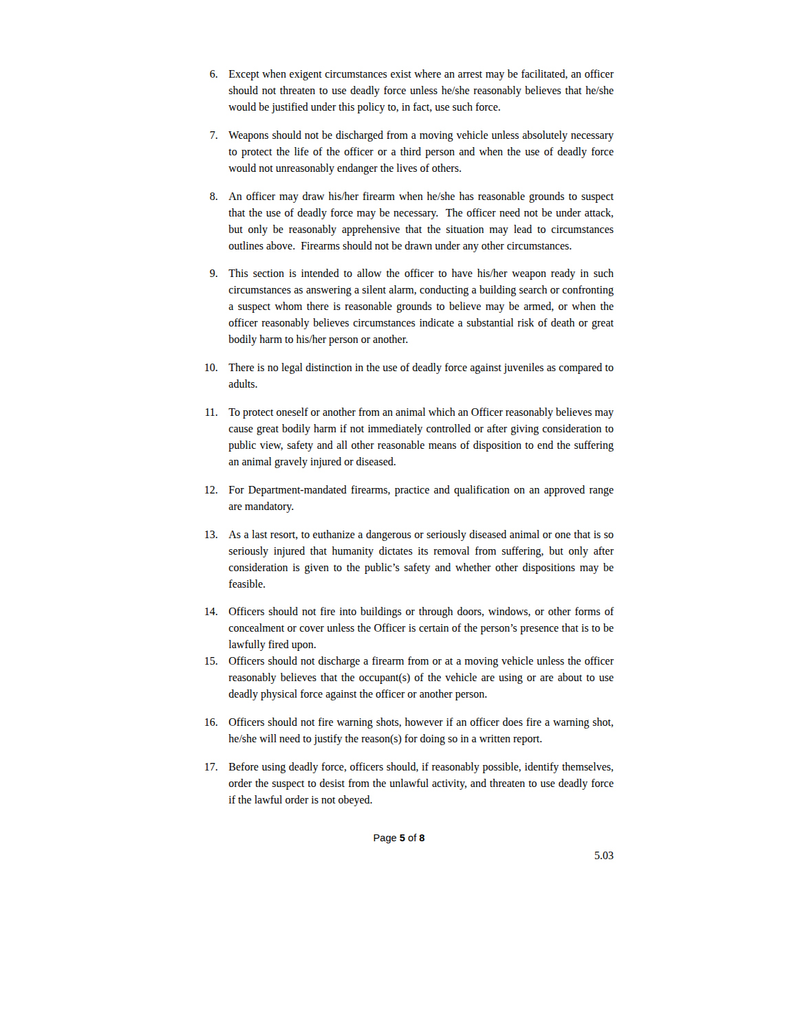Except when exigent circumstances exist where an arrest may be facilitated, an officer should not threaten to use deadly force unless he/she reasonably believes that he/she would be justified under this policy to, in fact, use such force.
Weapons should not be discharged from a moving vehicle unless absolutely necessary to protect the life of the officer or a third person and when the use of deadly force would not unreasonably endanger the lives of others.
An officer may draw his/her firearm when he/she has reasonable grounds to suspect that the use of deadly force may be necessary. The officer need not be under attack, but only be reasonably apprehensive that the situation may lead to circumstances outlines above. Firearms should not be drawn under any other circumstances.
This section is intended to allow the officer to have his/her weapon ready in such circumstances as answering a silent alarm, conducting a building search or confronting a suspect whom there is reasonable grounds to believe may be armed, or when the officer reasonably believes circumstances indicate a substantial risk of death or great bodily harm to his/her person or another.
There is no legal distinction in the use of deadly force against juveniles as compared to adults.
To protect oneself or another from an animal which an Officer reasonably believes may cause great bodily harm if not immediately controlled or after giving consideration to public view, safety and all other reasonable means of disposition to end the suffering an animal gravely injured or diseased.
For Department-mandated firearms, practice and qualification on an approved range are mandatory.
As a last resort, to euthanize a dangerous or seriously diseased animal or one that is so seriously injured that humanity dictates its removal from suffering, but only after consideration is given to the public’s safety and whether other dispositions may be feasible.
Officers should not fire into buildings or through doors, windows, or other forms of concealment or cover unless the Officer is certain of the person’s presence that is to be lawfully fired upon.
Officers should not discharge a firearm from or at a moving vehicle unless the officer reasonably believes that the occupant(s) of the vehicle are using or are about to use deadly physical force against the officer or another person.
Officers should not fire warning shots, however if an officer does fire a warning shot, he/she will need to justify the reason(s) for doing so in a written report.
Before using deadly force, officers should, if reasonably possible, identify themselves, order the suspect to desist from the unlawful activity, and threaten to use deadly force if the lawful order is not obeyed.
Page 5 of 8
5.03